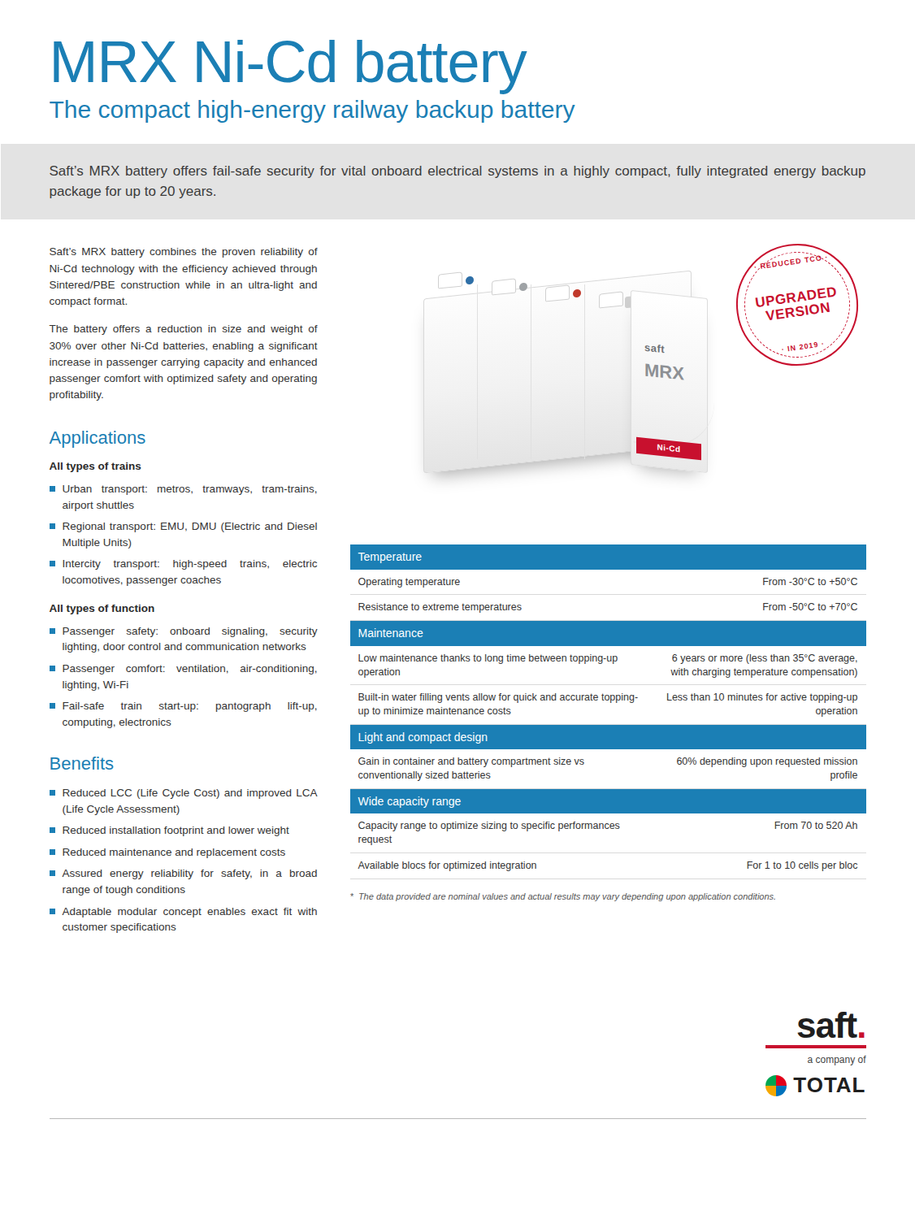MRX Ni-Cd battery
The compact high-energy railway backup battery
Saft’s MRX battery offers fail-safe security for vital onboard electrical systems in a highly compact, fully integrated energy backup package for up to 20 years.
Saft’s MRX battery combines the proven reliability of Ni-Cd technology with the efficiency achieved through Sintered/PBE construction while in an ultra-light and compact format.
The battery offers a reduction in size and weight of 30% over other Ni-Cd batteries, enabling a significant increase in passenger carrying capacity and enhanced passenger comfort with optimized safety and operating profitability.
Applications
All types of trains
Urban transport: metros, tramways, tram-trains, airport shuttles
Regional transport: EMU, DMU (Electric and Diesel Multiple Units)
Intercity transport: high-speed trains, electric locomotives, passenger coaches
All types of function
Passenger safety: onboard signaling, security lighting, door control and communication networks
Passenger comfort: ventilation, air-conditioning, lighting, Wi-Fi
Fail-safe train start-up: pantograph lift-up, computing, electronics
Benefits
Reduced LCC (Life Cycle Cost) and improved LCA (Life Cycle Assessment)
Reduced installation footprint and lower weight
Reduced maintenance and replacement costs
Assured energy reliability for safety, in a broad range of tough conditions
Adaptable modular concept enables exact fit with customer specifications
saft
MRX
Ni-Cd
· REDUCED TCO ·
UPGRADED
VERSION
· IN 2019 ·
| Temperature |
| --- |
| Operating temperature | From -30°C to +50°C |
| Resistance to extreme temperatures | From -50°C to +70°C |
| Maintenance |
| Low maintenance thanks to long time between topping-up operation | 6 years or more (less than 35°C average, with charging temperature compensation) |
| Built-in water filling vents allow for quick and accurate topping-up to minimize maintenance costs | Less than 10 minutes for active topping-up operation |
| Light and compact design |
| Gain in container and battery compartment size vs conventionally sized batteries | 60% depending upon requested mission profile |
| Wide capacity range |
| Capacity range to optimize sizing to specific performances request | From 70 to 520 Ah |
| Available blocs for optimized integration | For 1 to 10 cells per bloc |
* The data provided are nominal values and actual results may vary depending upon application conditions.
saft.
a company of
TOTAL